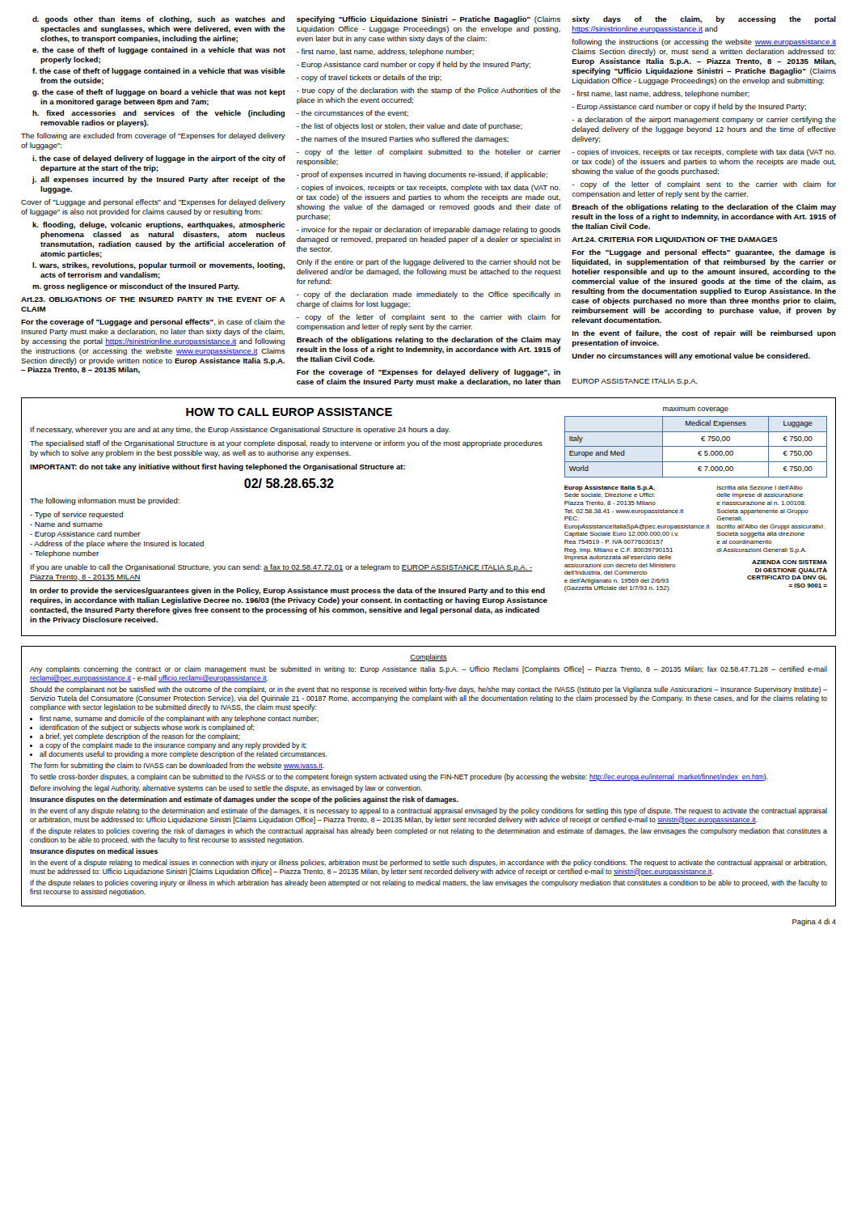d. goods other than items of clothing, such as watches and spectacles and sunglasses, which were delivered, even with the clothes, to transport companies, including the airline;
e. the case of theft of luggage contained in a vehicle that was not properly locked;
f. the case of theft of luggage contained in a vehicle that was visible from the outside;
g. the case of theft of luggage on board a vehicle that was not kept in a monitored garage between 8pm and 7am;
h. fixed accessories and services of the vehicle (including removable radios or players).
The following are excluded from coverage of "Expenses for delayed delivery of luggage":
i. the case of delayed delivery of luggage in the airport of the city of departure at the start of the trip;
j. all expenses incurred by the Insured Party after receipt of the luggage.
Cover of "Luggage and personal effects" and "Expenses for delayed delivery of luggage" is also not provided for claims caused by or resulting from:
k. flooding, deluge, volcanic eruptions, earthquakes, atmospheric phenomena classed as natural disasters, atom nucleus transmutation, radiation caused by the artificial acceleration of atomic particles;
l. wars, strikes, revolutions, popular turmoil or movements, looting, acts of terrorism and vandalism;
m. gross negligence or misconduct of the Insured Party.
Art.23. OBLIGATIONS OF THE INSURED PARTY IN THE EVENT OF A CLAIM
For the coverage of "Luggage and personal effects", in case of claim the Insured Party must make a declaration, no later than sixty days of the claim, by accessing the portal https://sinistrionline.europassistance.it and following the instructions (or accessing the website www.europassistance.it Claims Section directly) or provide written notice to Europ Assistance Italia S.p.A. – Piazza Trento, 8 – 20135 Milan,
specifying "Ufficio Liquidazione Sinistri – Pratiche Bagaglio" (Claims Liquidation Office - Luggage Proceedings) on the envelope and posting, even later but in any case within sixty days of the claim:
- first name, last name, address, telephone number;
- Europ Assistance card number or copy if held by the Insured Party;
- copy of travel tickets or details of the trip;
- true copy of the declaration with the stamp of the Police Authorities of the place in which the event occurred;
- the circumstances of the event;
- the list of objects lost or stolen, their value and date of purchase;
- the names of the Insured Parties who suffered the damages;
- copy of the letter of complaint submitted to the hotelier or carrier responsible;
- proof of expenses incurred in having documents re-issued, if applicable;
- copies of invoices, receipts or tax receipts, complete with tax data (VAT no. or tax code) of the issuers and parties to whom the receipts are made out, showing the value of the damaged or removed goods and their date of purchase;
- invoice for the repair or declaration of irreparable damage relating to goods damaged or removed, prepared on headed paper of a dealer or specialist in the sector.
Only if the entire or part of the luggage delivered to the carrier should not be delivered and/or be damaged, the following must be attached to the request for refund:
- copy of the declaration made immediately to the Office specifically in charge of claims for lost luggage;
- copy of the letter of complaint sent to the carrier with claim for compensation and letter of reply sent by the carrier.
Breach of the obligations relating to the declaration of the Claim may result in the loss of a right to Indemnity, in accordance with Art. 1915 of the Italian Civil Code.
For the coverage of "Expenses for delayed delivery of luggage", in case of claim the Insured Party must make a declaration, no later than sixty days of the claim, by accessing the portal https://sinistrionline.europassistance.it and
following the instructions (or accessing the website www.europassistance.it Claims Section directly) or, must send a written declaration addressed to: Europ Assistance Italia S.p.A. – Piazza Trento, 8 – 20135 Milan, specifying "Ufficio Liquidazione Sinistri – Pratiche Bagaglio" (Claims Liquidation Office - Luggage Proceedings) on the envelop and submitting:
- first name, last name, address, telephone number;
- Europ Assistance card number or copy if held by the Insured Party;
- a declaration of the airport management company or carrier certifying the delayed delivery of the luggage beyond 12 hours and the time of effective delivery;
- copies of invoices, receipts or tax receipts, complete with tax data (VAT no. or tax code) of the issuers and parties to whom the receipts are made out, showing the value of the goods purchased;
- copy of the letter of complaint sent to the carrier with claim for compensation and letter of reply sent by the carrier.
Breach of the obligations relating to the declaration of the Claim may result in the loss of a right to Indemnity, in accordance with Art. 1915 of the Italian Civil Code.
Art.24. CRITERIA FOR LIQUIDATION OF THE DAMAGES
For the "Luggage and personal effects" guarantee, the damage is liquidated, in supplementation of that reimbursed by the carrier or hotelier responsible and up to the amount insured, according to the commercial value of the insured goods at the time of the claim, as resulting from the documentation supplied to Europ Assistance. In the case of objects purchased no more than three months prior to claim, reimbursement will be according to purchase value, if proven by relevant documentation.
In the event of failure, the cost of repair will be reimbursed upon presentation of invoice.
Under no circumstances will any emotional value be considered.
EUROP ASSISTANCE ITALIA S.p.A.
HOW TO CALL EUROP ASSISTANCE
If necessary, wherever you are and at any time, the Europ Assistance Organisational Structure is operative 24 hours a day.
The specialised staff of the Organisational Structure is at your complete disposal, ready to intervene or inform you of the most appropriate procedures by which to solve any problem in the best possible way, as well as to authorise any expenses.
IMPORTANT: do not take any initiative without first having telephoned the Organisational Structure at:
02/ 58.28.65.32
The following information must be provided:
- Type of service requested
- Name and surname
- Europ Assistance card number
- Address of the place where the Insured is located
- Telephone number
If you are unable to call the Organisational Structure, you can send: a fax to 02.58.47.72.01 or a telegram to EUROP ASSISTANCE ITALIA S.p.A. - Piazza Trento, 8 - 20135 MILAN
In order to provide the services/guarantees given in the Policy, Europ Assistance must process the data of the Insured Party and to this end requires, in accordance with Italian Legislative Decree no. 196/03 (the Privacy Code) your consent. In contacting or having Europ Assistance contacted, the Insured Party therefore gives free consent to the processing of his common, sensitive and legal personal data, as indicated in the Privacy Disclosure received.
maximum coverage
| | Medical Expenses | Luggage |
| --- | --- | --- |
| Italy | € 750,00 | € 750,00 |
| Europe and Med | € 5.000,00 | € 750,00 |
| World | € 7.000,00 | € 750,00 |
Europ Assistance Italia S.p.A.
Sede sociale, Direzione e Uffici:
Piazza Trento, 8 - 20135 Milano
Tel. 02.58.38.41 - www.europassistance.it
PEC: EuropAssistanceItaliaSpA@pec.europassistance.it
Capitale Sociale Euro 12.000.000,00 i.v.
Rea 754519 - P. IVA 00776030157
Reg. Imp. Milano e C.F. 80039790151
Impresa autorizzata all'esercizio delle
assicurazioni con decreto del Ministero
dell'Industria, del Commercio
e dell'Artigianato n. 19569 del 2/6/93
(Gazzetta Ufficiale del 1/7/93 n. 152).
Iscritta alla Sezione I dell'Albo
delle imprese di assicurazione
e riassicurazione al n. 1.00108.
Società appartenente al Gruppo Generali,
iscritto all'Albo dei Gruppi assicurativi.
Società soggetta alla direzione
e al coordinamento
di Assicurazioni Generali S.p.A.
AZIENDA CON SISTEMA
DI GESTIONE QUALITÀ
CERTIFICATO DA DNV GL
= ISO 9001 =
Complaints
Any complaints concerning the contract or or claim management must be submitted in writing to: Europ Assistance Italia S.p.A. – Ufficio Reclami [Complaints Office] – Piazza Trento, 8 – 20135 Milan; fax 02.58.47.71.28 – certified e-mail reclami@pec.europassistance.it - e-mail ufficio.reclami@europassistance.it.
Should the complainant not be satisfied with the outcome of the complaint, or in the event that no response is received within forty-five days, he/she may contact the IVASS (Istituto per la Vigilanza sulle Assicurazioni – Insurance Supervisory Institute) – Servizio Tutela del Consumatore (Consumer Protection Service), via del Quirinale 21 - 00187 Rome, accompanying the complaint with all the documentation relating to the claim processed by the Company. In these cases, and for the claims relating to compliance with sector legislation to be submitted directly to IVASS, the claim must specify:
first name, surname and domicile of the complainant with any telephone contact number;
identification of the subject or subjects whose work is complained of;
a brief, yet complete description of the reason for the complaint;
a copy of the complaint made to the insurance company and any reply provided by it;
all documents useful to providing a more complete description of the related circumstances.
The form for submitting the claim to IVASS can be downloaded from the website www.ivass.it.
To settle cross-border disputes, a complaint can be submitted to the IVASS or to the competent foreign system activated using the FIN-NET procedure (by accessing the website: http://ec.europa.eu/internal_market/finnet/index_en.htm).
Before involving the legal Authority, alternative systems can be used to settle the dispute, as envisaged by law or convention.
Insurance disputes on the determination and estimate of damages under the scope of the policies against the risk of damages.
In the event of any dispute relating to the determination and estimate of the damages, it is necessary to appeal to a contractual appraisal envisaged by the policy conditions for settling this type of dispute. The request to activate the contractual appraisal or arbitration, must be addressed to: Ufficio Liquidazione Sinistri [Claims Liquidation Office] – Piazza Trento, 8 – 20135 Milan, by letter sent recorded delivery with advice of receipt or certified e-mail to sinistri@pec.europassistance.it.
If the dispute relates to policies covering the risk of damages in which the contractual appraisal has already been completed or not relating to the determination and estimate of damages, the law envisages the compulsory mediation that constitutes a condition to be able to proceed, with the faculty to first recourse to assisted negotiation.
Insurance disputes on medical issues
In the event of a dispute relating to medical issues in connection with injury or illness policies, arbitration must be performed to settle such disputes, in accordance with the policy conditions. The request to activate the contractual appraisal or arbitration, must be addressed to: Ufficio Liquidazione Sinistri [Claims Liquidation Office] – Piazza Trento, 8 – 20135 Milan, by letter sent recorded delivery with advice of receipt or certified e-mail to sinistri@pec.europassistance.it.
If the dispute relates to policies covering injury or illness in which arbitration has already been attempted or not relating to medical matters, the law envisages the compulsory mediation that constitutes a condition to be able to proceed, with the faculty to first recourse to assisted negotiation.
Pagina 4 di 4